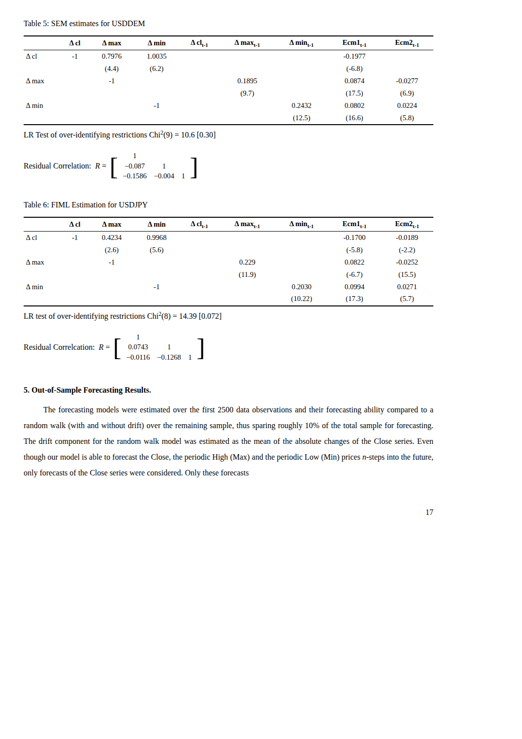Table 5: SEM estimates for USDDEM
| | Δ cl | Δ max | Δ min | Δ cl t-1 | Δ max t-1 | Δ min t-1 | Ecm1 t-1 | Ecm2 t-1 |
| --- | --- | --- | --- | --- | --- | --- | --- | --- |
| Δ cl | -1 | 0.7976 | 1.0035 | | | | -0.1977 | |
| | | (4.4) | (6.2) | | | | (-6.8) | |
| Δ max | | -1 | | | 0.1895 | | 0.0874 | -0.0277 |
| | | | | | (9.7) | | (17.5) | (6.9) |
| Δ min | | | -1 | | | 0.2432 | 0.0802 | 0.0224 |
| | | | | | | (12.5) | (16.6) | (5.8) |
LR Test of over-identifying restrictions Chi2(9) = 10.6 [0.30]
Residual Correlation: R = [
| 1 | | |
| −0.087 | 1 | |
| −0.1586 | −0.004 | 1 |
]
Table 6: FIML Estimation for USDJPY
| | Δ cl | Δ max | Δ min | Δ cl t-1 | Δ max t-1 | Δ min t-1 | Ecm1 t-1 | Ecm2 t-1 |
| --- | --- | --- | --- | --- | --- | --- | --- | --- |
| Δ cl | -1 | 0.4234 | 0.9968 | | | | -0.1700 | -0.0189 |
| | | (2.6) | (5.6) | | | | (-5.8) | (-2.2) |
| Δ max | | -1 | | | 0.229 | | 0.0822 | -0.0252 |
| | | | | | (11.9) | | (-6.7) | (15.5) |
| Δ min | | | -1 | | | 0.2030 | 0.0994 | 0.0271 |
| | | | | | | (10.22) | (17.3) | (5.7) |
LR test of over-identifying restrictions Chi2(8) = 14.39 [0.072]
Residual Correlcation: R = [
| 1 | | |
| 0.0743 | 1 | |
| −0.0116 | −0.1268 | 1 |
]
5. Out-of-Sample Forecasting Results.
The forecasting models were estimated over the first 2500 data observations and their forecasting ability compared to a random walk (with and without drift) over the remaining sample, thus sparing roughly 10% of the total sample for forecasting. The drift component for the random walk model was estimated as the mean of the absolute changes of the Close series. Even though our model is able to forecast the Close, the periodic High (Max) and the periodic Low (Min) prices n-steps into the future, only forecasts of the Close series were considered. Only these forecasts
17